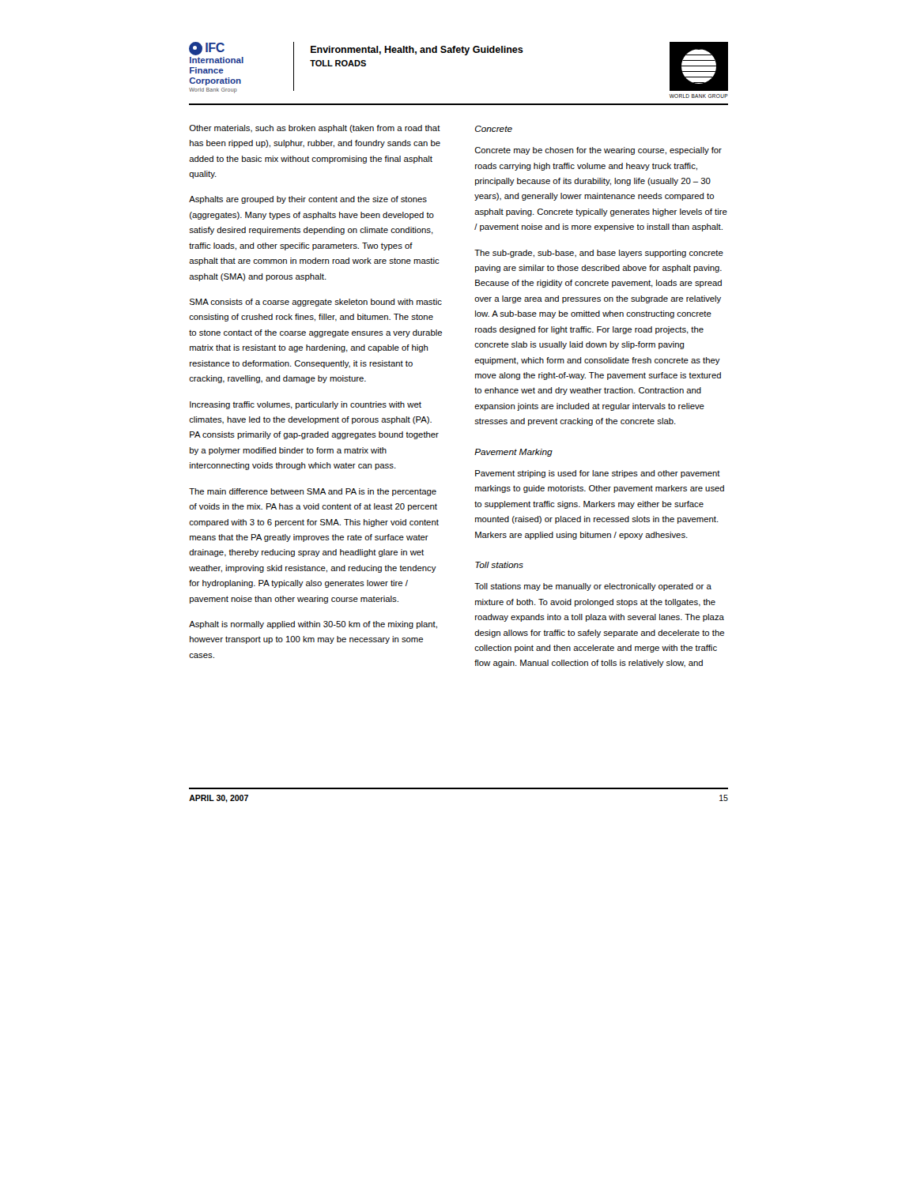IFC
International
Finance
Corporation
World Bank Group
Environmental, Health, and Safety Guidelines
TOLL ROADS
WORLD BANK GROUP
Other materials, such as broken asphalt (taken from a road that has been ripped up), sulphur, rubber, and foundry sands can be added to the basic mix without compromising the final asphalt quality.
Asphalts are grouped by their content and the size of stones (aggregates). Many types of asphalts have been developed to satisfy desired requirements depending on climate conditions, traffic loads, and other specific parameters. Two types of asphalt that are common in modern road work are stone mastic asphalt (SMA) and porous asphalt.
SMA consists of a coarse aggregate skeleton bound with mastic consisting of crushed rock fines, filler, and bitumen. The stone to stone contact of the coarse aggregate ensures a very durable matrix that is resistant to age hardening, and capable of high resistance to deformation. Consequently, it is resistant to cracking, ravelling, and damage by moisture.
Increasing traffic volumes, particularly in countries with wet climates, have led to the development of porous asphalt (PA). PA consists primarily of gap-graded aggregates bound together by a polymer modified binder to form a matrix with interconnecting voids through which water can pass.
The main difference between SMA and PA is in the percentage of voids in the mix. PA has a void content of at least 20 percent compared with 3 to 6 percent for SMA. This higher void content means that the PA greatly improves the rate of surface water drainage, thereby reducing spray and headlight glare in wet weather, improving skid resistance, and reducing the tendency for hydroplaning. PA typically also generates lower tire / pavement noise than other wearing course materials.
Asphalt is normally applied within 30-50 km of the mixing plant, however transport up to 100 km may be necessary in some cases.
Concrete
Concrete may be chosen for the wearing course, especially for roads carrying high traffic volume and heavy truck traffic, principally because of its durability, long life (usually 20 – 30 years), and generally lower maintenance needs compared to asphalt paving. Concrete typically generates higher levels of tire / pavement noise and is more expensive to install than asphalt.
The sub-grade, sub-base, and base layers supporting concrete paving are similar to those described above for asphalt paving. Because of the rigidity of concrete pavement, loads are spread over a large area and pressures on the subgrade are relatively low. A sub-base may be omitted when constructing concrete roads designed for light traffic. For large road projects, the concrete slab is usually laid down by slip-form paving equipment, which form and consolidate fresh concrete as they move along the right-of-way. The pavement surface is textured to enhance wet and dry weather traction. Contraction and expansion joints are included at regular intervals to relieve stresses and prevent cracking of the concrete slab.
Pavement Marking
Pavement striping is used for lane stripes and other pavement markings to guide motorists. Other pavement markers are used to supplement traffic signs. Markers may either be surface mounted (raised) or placed in recessed slots in the pavement. Markers are applied using bitumen / epoxy adhesives.
Toll stations
Toll stations may be manually or electronically operated or a mixture of both. To avoid prolonged stops at the tollgates, the roadway expands into a toll plaza with several lanes. The plaza design allows for traffic to safely separate and decelerate to the collection point and then accelerate and merge with the traffic flow again. Manual collection of tolls is relatively slow, and
APRIL 30, 2007
15